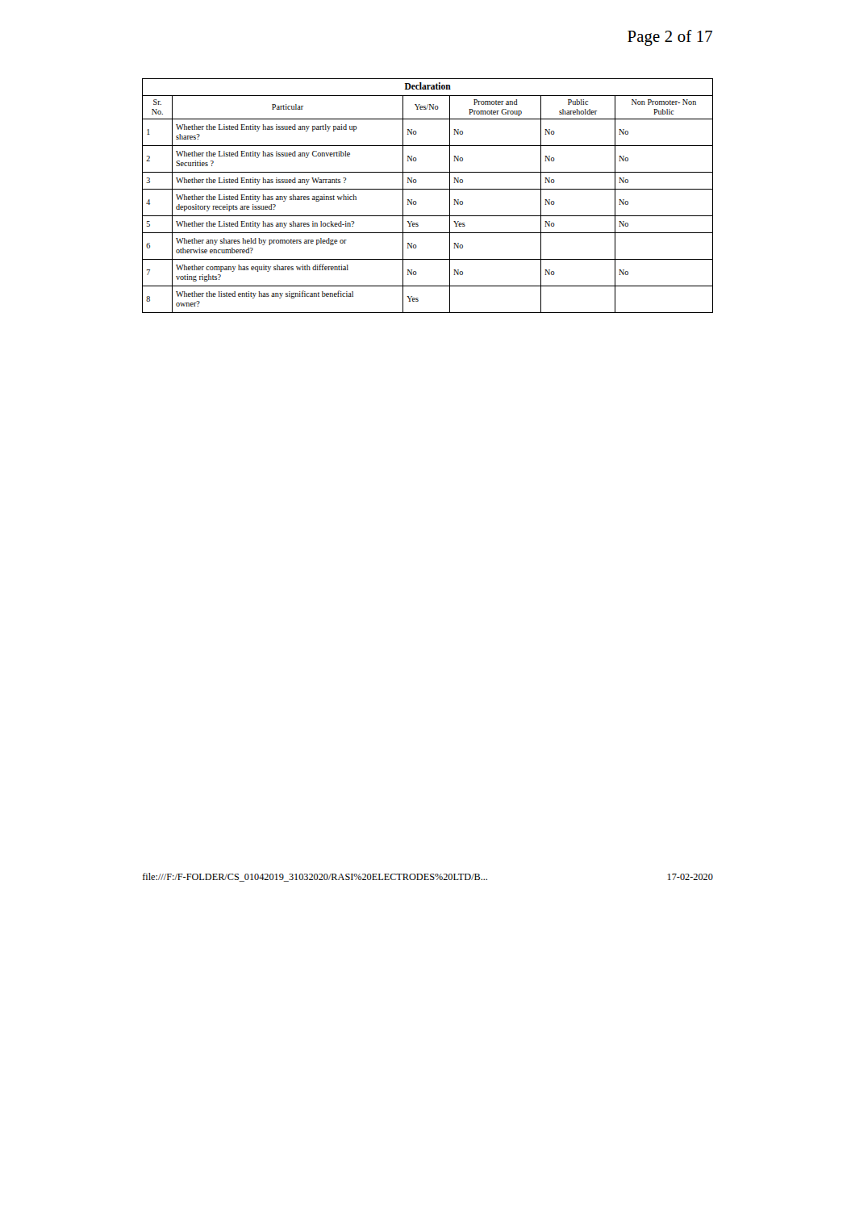Page 2 of 17
Declaration
| Sr. No. | Particular | Yes/No | Promoter and Promoter Group | Public shareholder | Non Promoter- Non Public |
| --- | --- | --- | --- | --- | --- |
| 1 | Whether the Listed Entity has issued any partly paid up shares? | No | No | No | No |
| 2 | Whether the Listed Entity has issued any Convertible Securities ? | No | No | No | No |
| 3 | Whether the Listed Entity has issued any Warrants ? | No | No | No | No |
| 4 | Whether the Listed Entity has any shares against which depository receipts are issued? | No | No | No | No |
| 5 | Whether the Listed Entity has any shares in locked-in? | Yes | Yes | No | No |
| 6 | Whether any shares held by promoters are pledge or otherwise encumbered? | No | No | | |
| 7 | Whether company has equity shares with differential voting rights? | No | No | No | No |
| 8 | Whether the listed entity has any significant beneficial owner? | Yes | | | |
file:///F:/F-FOLDER/CS_01042019_31032020/RASI%20ELECTRODES%20LTD/B...
17-02-2020